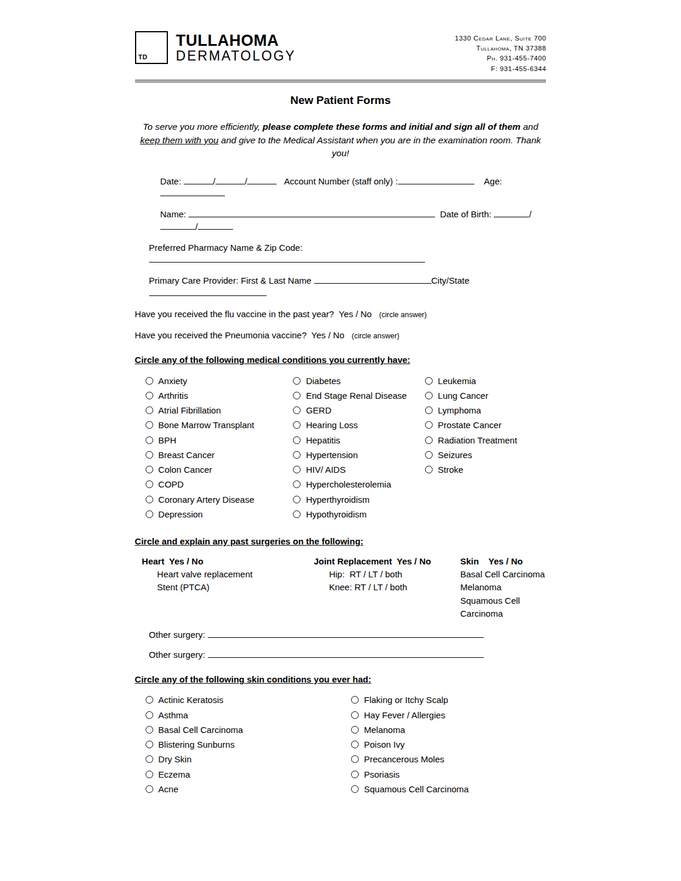TD
TULLAHOMA
DERMATOLOGY
1330 Cedar Lane, Suite 700
Tullahoma, TN 37388
Ph. 931-455-7400
F: 931-455-6344
New Patient Forms
To serve you more efficiently, please complete these forms and initial and sign all of them and keep them with you and give to the Medical Assistant when you are in the examination room. Thank you!
Date: / / Account Number (staff only) : Age:
Name: Date of Birth: / /
Preferred Pharmacy Name & Zip Code:
Primary Care Provider: First & Last Name City/State
Have you received the flu vaccine in the past year? Yes / No (circle answer)
Have you received the Pneumonia vaccine? Yes / No (circle answer)
Circle any of the following medical conditions you currently have:
Anxiety
Arthritis
Atrial Fibrillation
Bone Marrow Transplant
BPH
Breast Cancer
Colon Cancer
COPD
Coronary Artery Disease
Depression
Diabetes
End Stage Renal Disease
GERD
Hearing Loss
Hepatitis
Hypertension
HIV/ AIDS
Hypercholesterolemia
Hyperthyroidism
Hypothyroidism
Leukemia
Lung Cancer
Lymphoma
Prostate Cancer
Radiation Treatment
Seizures
Stroke
Circle and explain any past surgeries on the following:
Heart Yes / No
Heart valve replacement
Stent (PTCA)
Joint Replacement Yes / No
Hip: RT / LT / both
Knee: RT / LT / both
Skin Yes / No
Basal Cell Carcinoma
Melanoma
Squamous Cell Carcinoma
Other surgery:
Other surgery:
Circle any of the following skin conditions you ever had:
Actinic Keratosis
Asthma
Basal Cell Carcinoma
Blistering Sunburns
Dry Skin
Eczema
Acne
Flaking or Itchy Scalp
Hay Fever / Allergies
Melanoma
Poison Ivy
Precancerous Moles
Psoriasis
Squamous Cell Carcinoma